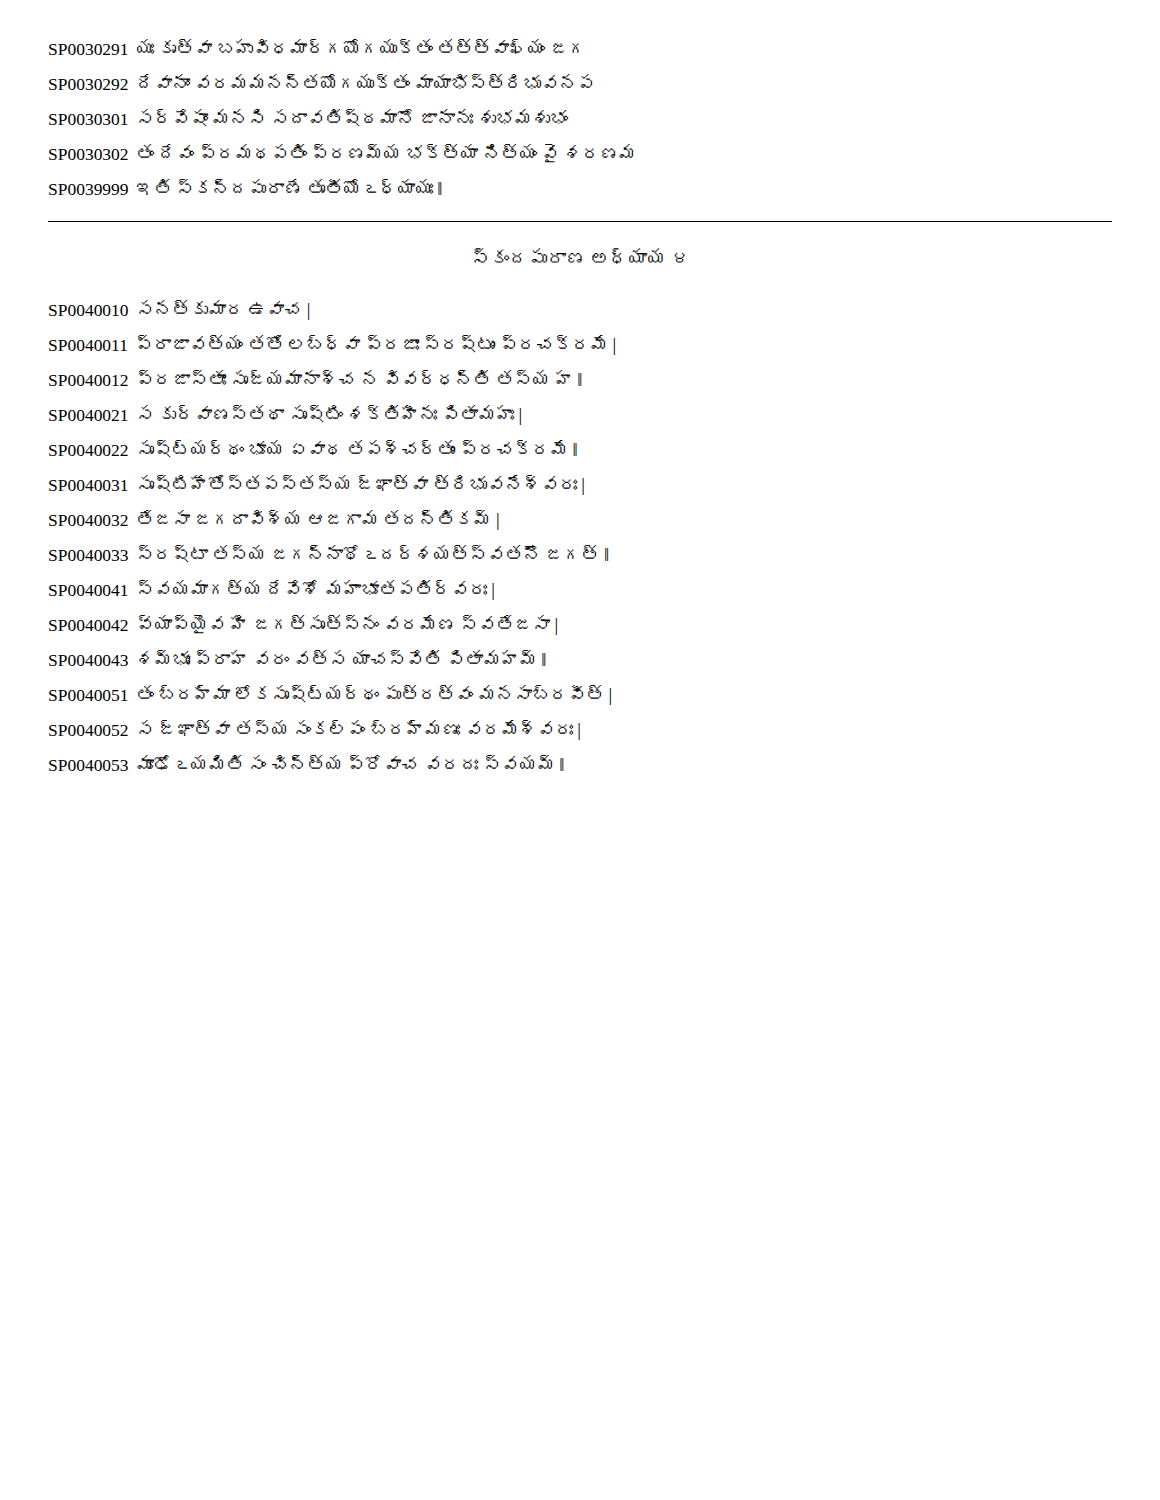SP0030291యః కృత్వా బహువిధమార్గయోగయుక్తం తత్త్వాఖ్యం జగ
SP0030292దేవానాం వరమమనన్తయోగయుక్తం మాయాభిస్త్రిభువనప
SP0030301సర్వేషాం మనసి సదావతిష్ఠమానో జానానః శుభమశుభం
SP0030302తం దేవం ప్రమథపతిం ప్రణమ్య భక్త్యా నిత్యం వై శరణమ
SP0039999ఇతి స్కన్దపురాణే తృతీయోఽధ్యాయః ‖
స్కందపురాణ అధ్యాయ ౪
SP0040010సనత్కుమార ఉవాచ |
SP0040011ప్రాజావత్యం తతో లబ్ధ్వా ప్రజాః స్రష్టుం ప్రచక్రమే |
SP0040012ప్రజాస్తాః సృజ్యమానాశ్చ న వివర్ధన్తి తస్య హ ‖
SP0040021స కుర్వాణస్తథా సృష్టిం శక్తిహీనః పితామహః |
SP0040022సృష్ట్యర్థం భూయ ఏవాథ తపశ్చర్తుం ప్రచక్రమే ‖
SP0040031సృష్టిహేతోస్తపస్తస్య జ్ఞాత్వా త్రిభువనేశ్వరః |
SP0040032తేజసా జగదావిశ్య ఆజగామ తదన్తికమ్ |
SP0040033స్రష్టా తస్య జగన్నాథోఽదర్శయత్స్వతనౌ జగత్ ‖
SP0040041స్వయమాగత్య దేవేశో మహాభూతపతిర్వరః |
SP0040042వ్యాప్యైవ హి జగత్సృత్స్నం వరమేణ స్వతేజసా |
SP0040043శమ్భుః ప్రాహ వరం వత్స యాచస్వేతి పితామహమ్ ‖
SP0040051తం బ్రహ్మా లోకసృష్ట్యర్థం పుత్రత్వం మనసాబ్రవీత్ |
SP0040052స జ్ఞాత్వా తస్య సంకల్పం బ్రహ్మణః వరమేశ్వరః |
SP0040053మూఢోఽయమితి సం చిన్త్య ప్రోవాచ వరదః స్వయమ్ ‖